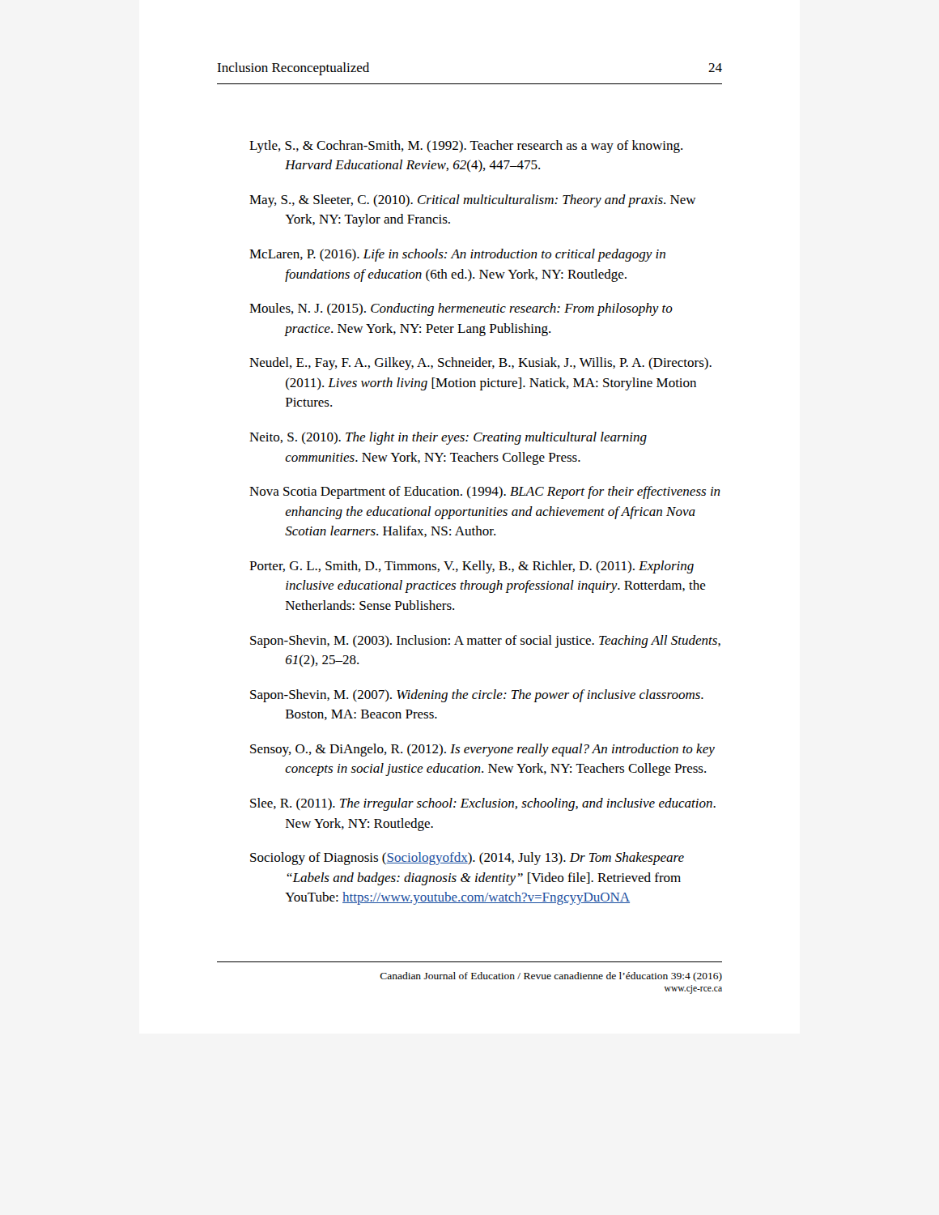Inclusion Reconceptualized 24
Lytle, S., & Cochran-Smith, M. (1992). Teacher research as a way of knowing. Harvard Educational Review, 62(4), 447–475.
May, S., & Sleeter, C. (2010). Critical multiculturalism: Theory and praxis. New York, NY: Taylor and Francis.
McLaren, P. (2016). Life in schools: An introduction to critical pedagogy in foundations of education (6th ed.). New York, NY: Routledge.
Moules, N. J. (2015). Conducting hermeneutic research: From philosophy to practice. New York, NY: Peter Lang Publishing.
Neudel, E., Fay, F. A., Gilkey, A., Schneider, B., Kusiak, J., Willis, P. A. (Directors). (2011). Lives worth living [Motion picture]. Natick, MA: Storyline Motion Pictures.
Neito, S. (2010). The light in their eyes: Creating multicultural learning communities. New York, NY: Teachers College Press.
Nova Scotia Department of Education. (1994). BLAC Report for their effectiveness in enhancing the educational opportunities and achievement of African Nova Scotian learners. Halifax, NS: Author.
Porter, G. L., Smith, D., Timmons, V., Kelly, B., & Richler, D. (2011). Exploring inclusive educational practices through professional inquiry. Rotterdam, the Netherlands: Sense Publishers.
Sapon-Shevin, M. (2003). Inclusion: A matter of social justice. Teaching All Students, 61(2), 25–28.
Sapon-Shevin, M. (2007). Widening the circle: The power of inclusive classrooms. Boston, MA: Beacon Press.
Sensoy, O., & DiAngelo, R. (2012). Is everyone really equal? An introduction to key concepts in social justice education. New York, NY: Teachers College Press.
Slee, R. (2011). The irregular school: Exclusion, schooling, and inclusive education. New York, NY: Routledge.
Sociology of Diagnosis (Sociologyofdx). (2014, July 13). Dr Tom Shakespeare “Labels and badges: diagnosis & identity” [Video file]. Retrieved from YouTube: https://www.youtube.com/watch?v=FngcyyDuONA
Canadian Journal of Education / Revue canadienne de l’éducation 39:4 (2016)
www.cje-rce.ca